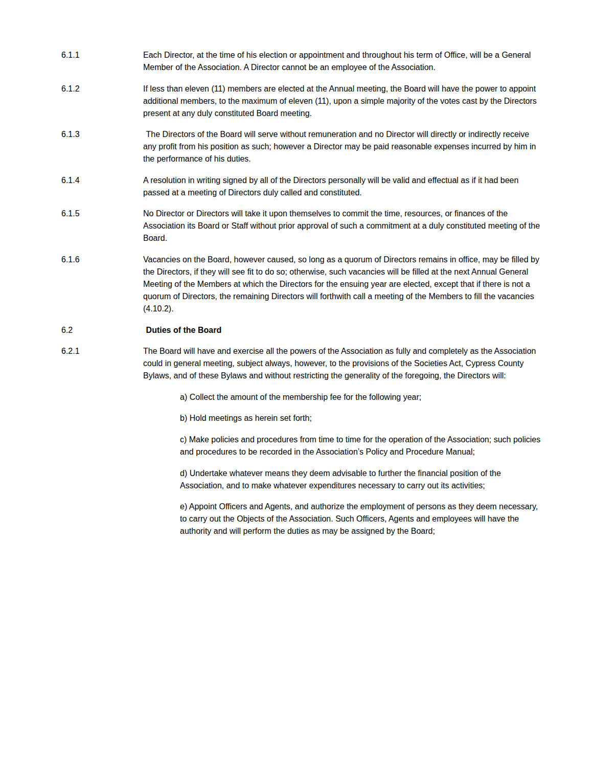6.1.1
Each Director, at the time of his election or appointment and throughout his term of Office, will be a General Member of the Association. A Director cannot be an employee of the Association.
6.1.2
If less than eleven (11) members are elected at the Annual meeting, the Board will have the power to appoint additional members, to the maximum of eleven (11), upon a simple majority of the votes cast by the Directors present at any duly constituted Board meeting.
6.1.3
The Directors of the Board will serve without remuneration and no Director will directly or indirectly receive any profit from his position as such; however a Director may be paid reasonable expenses incurred by him in the performance of his duties.
6.1.4
A resolution in writing signed by all of the Directors personally will be valid and effectual as if it had been passed at a meeting of Directors duly called and constituted.
6.1.5
No Director or Directors will take it upon themselves to commit the time, resources, or finances of the Association its Board or Staff without prior approval of such a commitment at a duly constituted meeting of the Board.
6.1.6
Vacancies on the Board, however caused, so long as a quorum of Directors remains in office, may be filled by the Directors, if they will see fit to do so; otherwise, such vacancies will be filled at the next Annual General Meeting of the Members at which the Directors for the ensuing year are elected, except that if there is not a quorum of Directors, the remaining Directors will forthwith call a meeting of the Members to fill the vacancies (4.10.2).
6.2
Duties of the Board
6.2.1
The Board will have and exercise all the powers of the Association as fully and completely as the Association could in general meeting, subject always, however, to the provisions of the Societies Act, Cypress County Bylaws, and of these Bylaws and without restricting the generality of the foregoing, the Directors will:
a) Collect the amount of the membership fee for the following year;
b) Hold meetings as herein set forth;
c) Make policies and procedures from time to time for the operation of the Association; such policies and procedures to be recorded in the Association’s Policy and Procedure Manual;
d) Undertake whatever means they deem advisable to further the financial position of the Association, and to make whatever expenditures necessary to carry out its activities;
e) Appoint Officers and Agents, and authorize the employment of persons as they deem necessary, to carry out the Objects of the Association. Such Officers, Agents and employees will have the authority and will perform the duties as may be assigned by the Board;